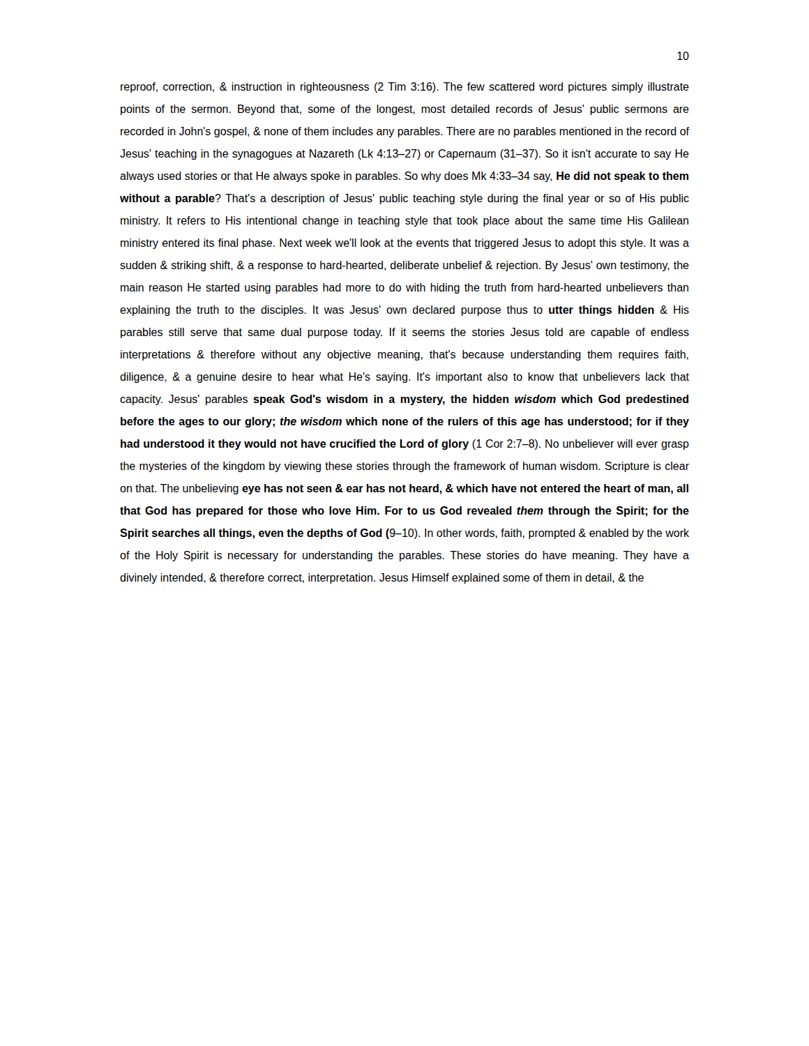10
reproof, correction, & instruction in righteousness (2 Tim 3:16). The few scattered word pictures simply illustrate points of the sermon. Beyond that, some of the longest, most detailed records of Jesus' public sermons are recorded in John's gospel, & none of them includes any parables. There are no parables mentioned in the record of Jesus' teaching in the synagogues at Nazareth (Lk 4:13–27) or Capernaum (31–37). So it isn't accurate to say He always used stories or that He always spoke in parables. So why does Mk 4:33–34 say, He did not speak to them without a parable? That's a description of Jesus' public teaching style during the final year or so of His public ministry. It refers to His intentional change in teaching style that took place about the same time His Galilean ministry entered its final phase. Next week we'll look at the events that triggered Jesus to adopt this style. It was a sudden & striking shift, & a response to hard-hearted, deliberate unbelief & rejection. By Jesus' own testimony, the main reason He started using parables had more to do with hiding the truth from hard-hearted unbelievers than explaining the truth to the disciples. It was Jesus' own declared purpose thus to utter things hidden & His parables still serve that same dual purpose today. If it seems the stories Jesus told are capable of endless interpretations & therefore without any objective meaning, that's because understanding them requires faith, diligence, & a genuine desire to hear what He's saying. It's important also to know that unbelievers lack that capacity. Jesus' parables speak God's wisdom in a mystery, the hidden wisdom which God predestined before the ages to our glory; the wisdom which none of the rulers of this age has understood; for if they had understood it they would not have crucified the Lord of glory (1 Cor 2:7–8). No unbeliever will ever grasp the mysteries of the kingdom by viewing these stories through the framework of human wisdom. Scripture is clear on that. The unbelieving eye has not seen & ear has not heard, & which have not entered the heart of man, all that God has prepared for those who love Him. For to us God revealed them through the Spirit; for the Spirit searches all things, even the depths of God (9–10). In other words, faith, prompted & enabled by the work of the Holy Spirit is necessary for understanding the parables. These stories do have meaning. They have a divinely intended, & therefore correct, interpretation. Jesus Himself explained some of them in detail, & the